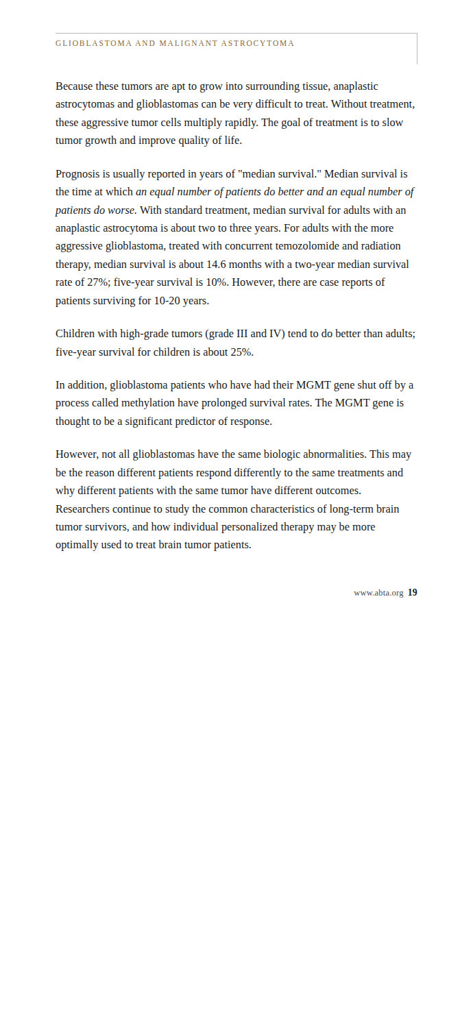Glioblastoma and Malignant Astrocytoma
Because these tumors are apt to grow into surrounding tissue, anaplastic astrocytomas and glioblastomas can be very difficult to treat. Without treatment, these aggressive tumor cells multiply rapidly. The goal of treatment is to slow tumor growth and improve quality of life.
Prognosis is usually reported in years of "median survival." Median survival is the time at which an equal number of patients do better and an equal number of patients do worse. With standard treatment, median survival for adults with an anaplastic astrocytoma is about two to three years. For adults with the more aggressive glioblastoma, treated with concurrent temozolomide and radiation therapy, median survival is about 14.6 months with a two-year median survival rate of 27%; five-year survival is 10%. However, there are case reports of patients surviving for 10-20 years.
Children with high-grade tumors (grade III and IV) tend to do better than adults; five-year survival for children is about 25%.
In addition, glioblastoma patients who have had their MGMT gene shut off by a process called methylation have prolonged survival rates. The MGMT gene is thought to be a significant predictor of response.
However, not all glioblastomas have the same biologic abnormalities. This may be the reason different patients respond differently to the same treatments and why different patients with the same tumor have different outcomes. Researchers continue to study the common characteristics of long-term brain tumor survivors, and how individual personalized therapy may be more optimally used to treat brain tumor patients.
www.abta.org 19